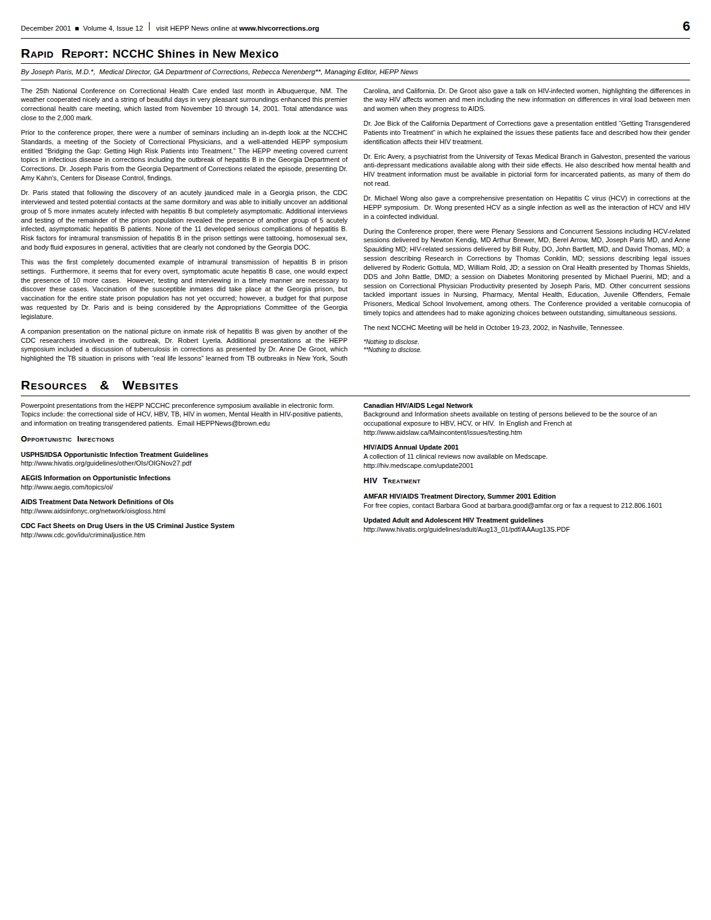December 2001 ■ Volume 4, Issue 12
visit HEPP News online at www.hivcorrections.org
6
Rapid Report: NCCHC Shines in New Mexico
By Joseph Paris, M.D.*, Medical Director, GA Department of Corrections, Rebecca Nerenberg**, Managing Editor, HEPP News
The 25th National Conference on Correctional Health Care ended last month in Albuquerque, NM. The weather cooperated nicely and a string of beautiful days in very pleasant surroundings enhanced this premier correctional health care meeting, which lasted from November 10 through 14, 2001. Total attendance was close to the 2,000 mark.
Prior to the conference proper, there were a number of seminars including an in-depth look at the NCCHC Standards, a meeting of the Society of Correctional Physicians, and a well-attended HEPP symposium entitled “Bridging the Gap: Getting High Risk Patients into Treatment.” The HEPP meeting covered current topics in infectious disease in corrections including the outbreak of hepatitis B in the Georgia Department of Corrections. Dr. Joseph Paris from the Georgia Department of Corrections related the episode, presenting Dr. Amy Kahn's, Centers for Disease Control, findings.
Dr. Paris stated that following the discovery of an acutely jaundiced male in a Georgia prison, the CDC interviewed and tested potential contacts at the same dormitory and was able to initially uncover an additional group of 5 more inmates acutely infected with hepatitis B but completely asymptomatic. Additional interviews and testing of the remainder of the prison population revealed the presence of another group of 5 acutely infected, asymptomatic hepatitis B patients. None of the 11 developed serious complications of hepatitis B. Risk factors for intramural transmission of hepatitis B in the prison settings were tattooing, homosexual sex, and body fluid exposures in general, activities that are clearly not condoned by the Georgia DOC.
This was the first completely documented example of intramural transmission of hepatitis B in prison settings. Furthermore, it seems that for every overt, symptomatic acute hepatitis B case, one would expect the presence of 10 more cases. However, testing and interviewing in a timely manner are necessary to discover these cases. Vaccination of the susceptible inmates did take place at the Georgia prison, but vaccination for the entire state prison population has not yet occurred; however, a budget for that purpose was requested by Dr. Paris and is being considered by the Appropriations Committee of the Georgia legislature.
A companion presentation on the national picture on inmate risk of hepatitis B was given by another of the CDC researchers involved in the outbreak, Dr. Robert Lyerla. Additional presentations at the HEPP symposium included a discussion of tuberculosis in corrections as presented by Dr. Anne De Groot, which highlighted the TB situation in prisons with “real life lessons” learned from TB outbreaks in New York, South Carolina, and California. Dr. De Groot also gave a talk on HIV-infected women, highlighting the differences in the way HIV affects women and men including the new information on differences in viral load between men and women when they progress to AIDS.
Dr. Joe Bick of the California Department of Corrections gave a presentation entitled “Getting Transgendered Patients into Treatment” in which he explained the issues these patients face and described how their gender identification affects their HIV treatment.
Dr. Eric Avery, a psychiatrist from the University of Texas Medical Branch in Galveston, presented the various anti-depressant medications available along with their side effects. He also described how mental health and HIV treatment information must be available in pictorial form for incarcerated patients, as many of them do not read.
Dr. Michael Wong also gave a comprehensive presentation on Hepatitis C virus (HCV) in corrections at the HEPP symposium. Dr. Wong presented HCV as a single infection as well as the interaction of HCV and HIV in a coinfected individual.
During the Conference proper, there were Plenary Sessions and Concurrent Sessions including HCV-related sessions delivered by Newton Kendig, MD Arthur Brewer, MD, Berel Arrow, MD, Joseph Paris MD, and Anne Spaulding MD; HIV-related sessions delivered by Bill Ruby, DO, John Bartlett, MD, and David Thomas, MD; a session describing Research in Corrections by Thomas Conklin, MD; sessions describing legal issues delivered by Roderic Gottula, MD, William Rold, JD; a session on Oral Health presented by Thomas Shields, DDS and John Battle, DMD; a session on Diabetes Monitoring presented by Michael Puerini, MD; and a session on Correctional Physician Productivity presented by Joseph Paris, MD. Other concurrent sessions tackled important issues in Nursing, Pharmacy, Mental Health, Education, Juvenile Offenders, Female Prisoners, Medical School Involvement, among others. The Conference provided a veritable cornucopia of timely topics and attendees had to make agonizing choices between outstanding, simultaneous sessions.
The next NCCHC Meeting will be held in October 19-23, 2002, in Nashville, Tennessee.
*Nothing to disclose.
**Nothing to disclose.
Resources & Websites
Powerpoint presentations from the HEPP NCCHC preconference symposium available in electronic form. Topics include: the correctional side of HCV, HBV, TB, HIV in women, Mental Health in HIV-positive patients, and information on treating transgendered patients. Email HEPPNews@brown.edu
Opportunistic Infections
USPHS/IDSA Opportunistic Infection Treatment Guidelines
http://www.hivatis.org/guidelines/other/OIs/OIGNov27.pdf
AEGIS Information on Opportunistic Infections
http://www.aegis.com/topics/oi/
AIDS Treatment Data Network Definitions of OIs
http://www.aidsinfonyc.org/network/oisgloss.html
CDC Fact Sheets on Drug Users in the US Criminal Justice System
http://www.cdc.gov/idu/criminaljustice.htm
Canadian HIV/AIDS Legal Network
Background and Information sheets available on testing of persons believed to be the source of an occupational exposure to HBV, HCV, or HIV. In English and French at
http://www.aidslaw.ca/Maincontent/issues/testing.htm
HIV/AIDS Annual Update 2001
A collection of 11 clinical reviews now available on Medscape.
http://hiv.medscape.com/update2001
HIV Treatment
AMFAR HIV/AIDS Treatment Directory, Summer 2001 Edition
For free copies, contact Barbara Good at barbara.good@amfar.org or fax a request to 212.806.1601
Updated Adult and Adolescent HIV Treatment guidelines
http://www.hivatis.org/guidelines/adult/Aug13_01/pdf/AAAug13S.PDF